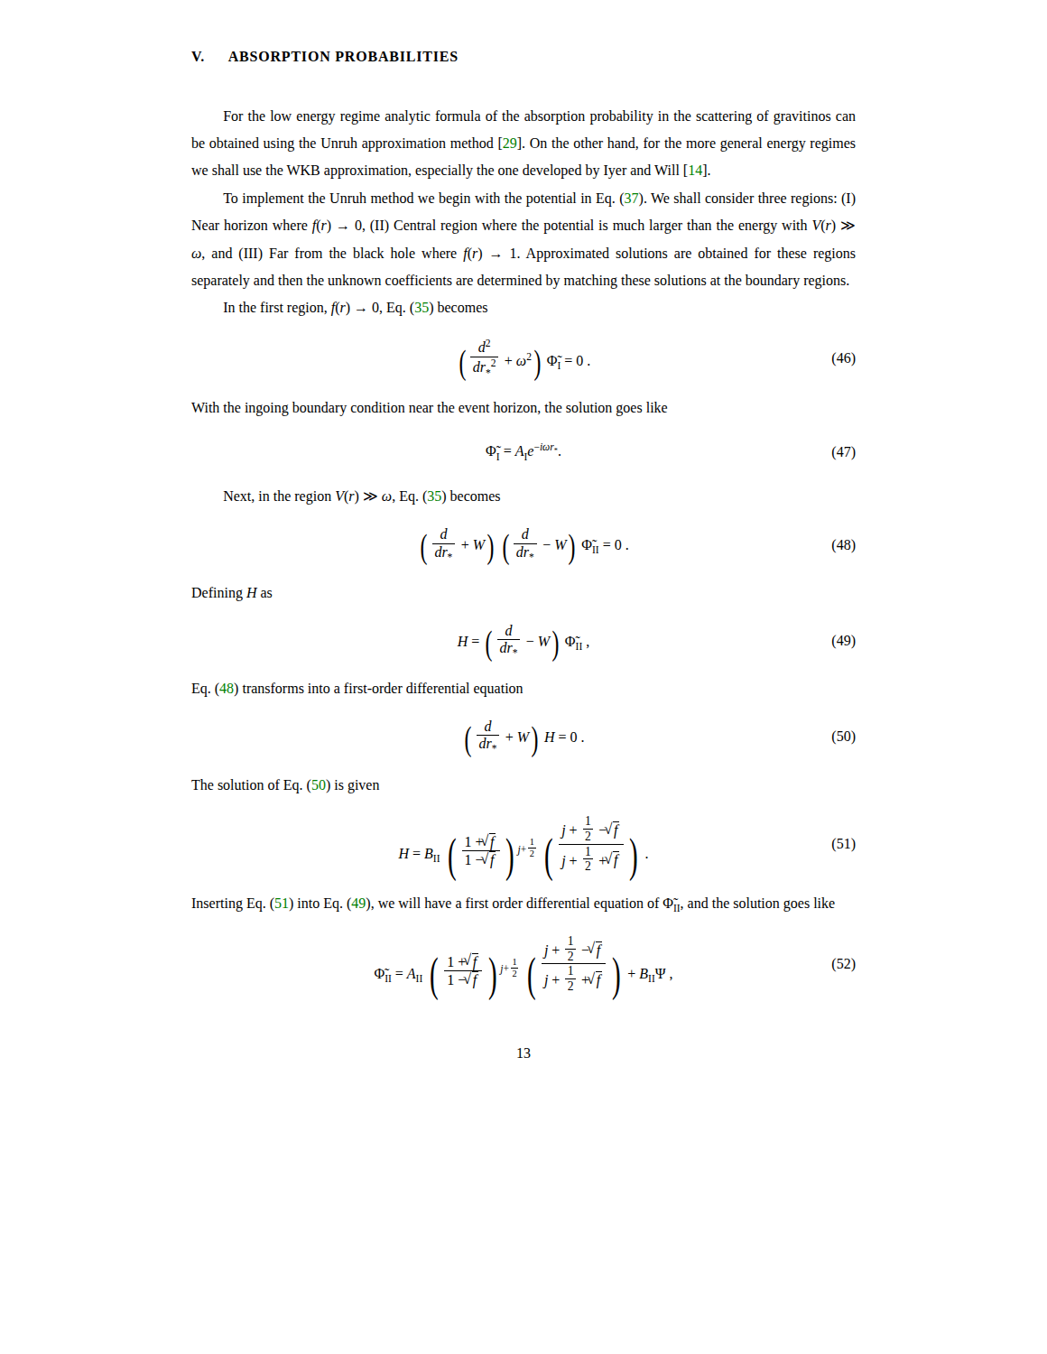V. ABSORPTION PROBABILITIES
For the low energy regime analytic formula of the absorption probability in the scattering of gravitinos can be obtained using the Unruh approximation method [29]. On the other hand, for the more general energy regimes we shall use the WKB approximation, especially the one developed by Iyer and Will [14].
To implement the Unruh method we begin with the potential in Eq. (37). We shall consider three regions: (I) Near horizon where f(r) → 0, (II) Central region where the potential is much larger than the energy with V(r) ≫ ω, and (III) Far from the black hole where f(r) → 1. Approximated solutions are obtained for these regions separately and then the unknown coefficients are determined by matching these solutions at the boundary regions.
In the first region, f(r) → 0, Eq. (35) becomes
(d 2 dr*2 + ω 2) Φ̃I = 0 .
(46)
With the ingoing boundary condition near the event horizon, the solution goes like
Φ̃I = AIe−iωr*.
(47)
Next, in the region V(r) ≫ ω, Eq. (35) becomes
(ddr* + W) (ddr* − W) Φ̃II = 0 .
(48)
Defining H as
H = (ddr* − W) Φ̃II ,
(49)
Eq. (48) transforms into a first-order differential equation
(ddr* + W) H = 0 .
(50)
The solution of Eq. (50) is given
H = BII (1 + f 1 − f) j+12 (j + 12 − f j + 12 + f) .
(51)
Inserting Eq. (51) into Eq. (49), we will have a first order differential equation of Φ̃II, and the solution goes like
Φ̃II = AII (1 + f 1 − f) j+12 (j + 12 − f j + 12 + f) + BIIΨ ,
(52)
13